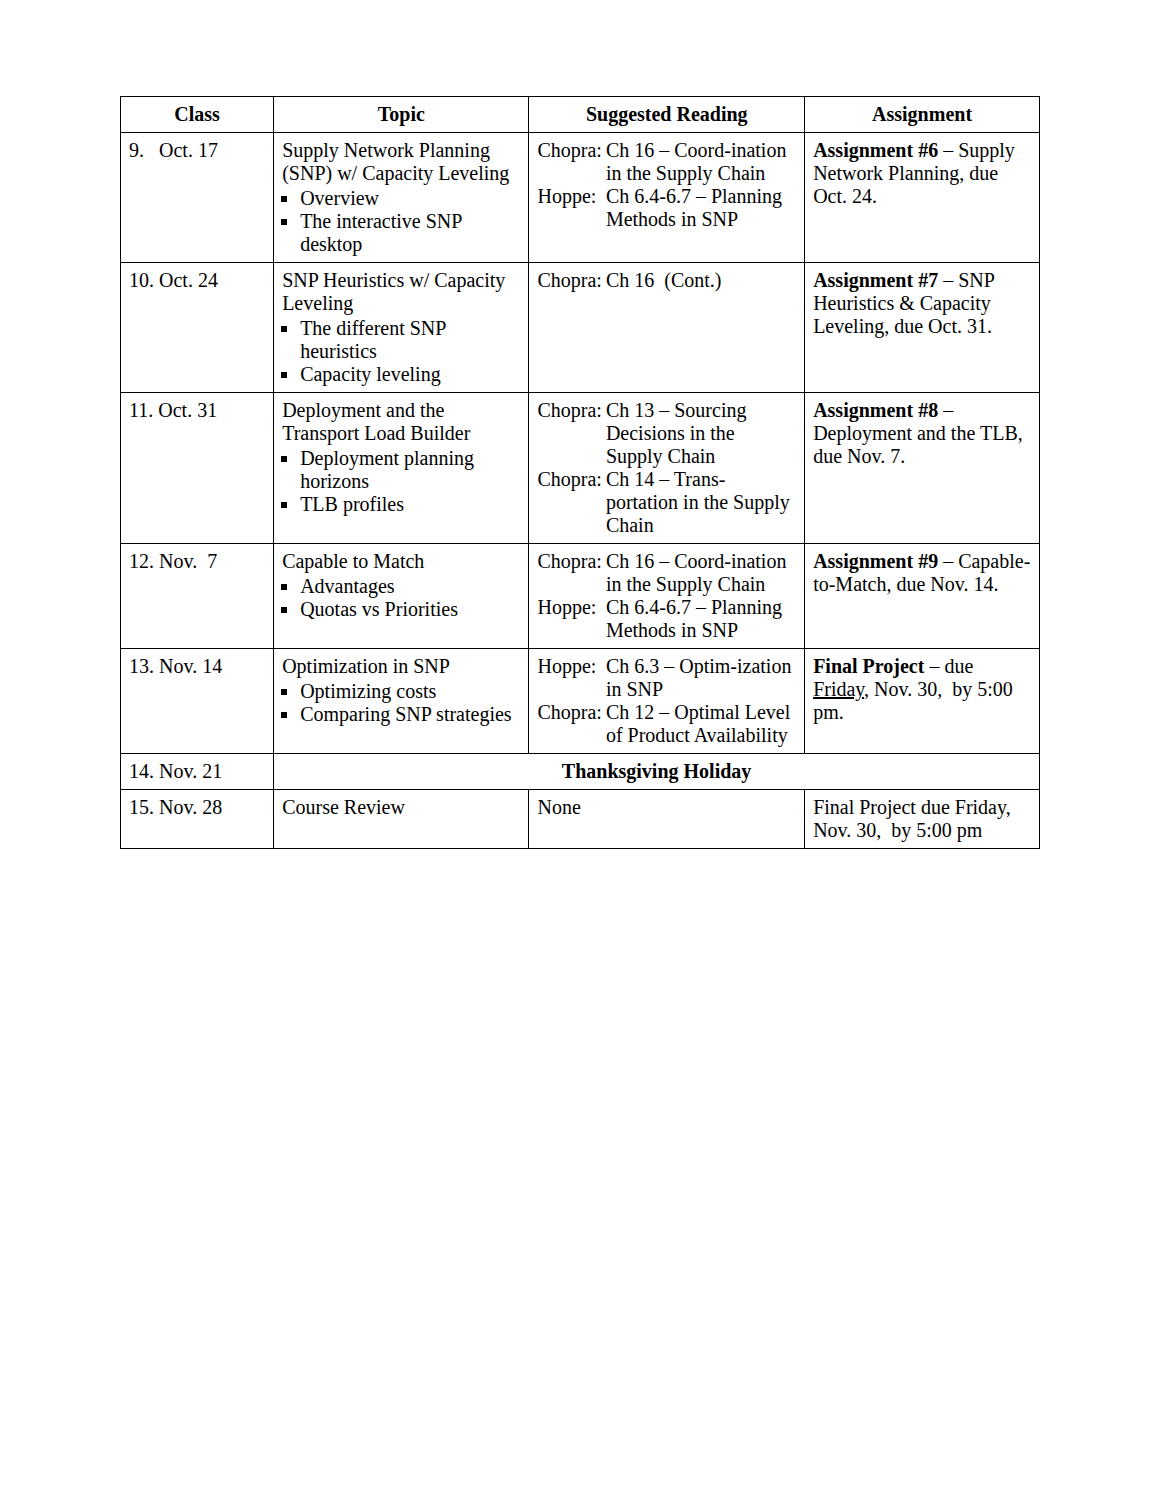| Class | Topic | Suggested Reading | Assignment |
| --- | --- | --- | --- |
| 9. Oct. 17 | Supply Network Planning (SNP) w/ Capacity Leveling Overview The interactive SNP desktop | / Chopra: / Ch 16 – Coord-ination in the Supply Chain / / Hoppe: / Ch 6.4-6.7 – Planning Methods in SNP / | Assignment #6 – Supply Network Planning, due Oct. 24. |
| 10. Oct. 24 | SNP Heuristics w/ Capacity Leveling The different SNP heuristics Capacity leveling | / Chopra: / Ch 16 (Cont.) / | Assignment #7 – SNP Heuristics & Capacity Leveling, due Oct. 31. |
| 11. Oct. 31 | Deployment and the Transport Load Builder Deployment planning horizons TLB profiles | / Chopra: / Ch 13 – Sourcing Decisions in the Supply Chain / / Chopra: / Ch 14 – Trans-portation in the Supply Chain / | Assignment #8 – Deployment and the TLB, due Nov. 7. |
| 12. Nov. 7 | Capable to Match Advantages Quotas vs Priorities | / Chopra: / Ch 16 – Coord-ination in the Supply Chain / / Hoppe: / Ch 6.4-6.7 – Planning Methods in SNP / | Assignment #9 – Capable-to-Match, due Nov. 14. |
| 13. Nov. 14 | Optimization in SNP Optimizing costs Comparing SNP strategies | / Hoppe: / Ch 6.3 – Optim-ization in SNP / / Chopra: / Ch 12 – Optimal Level of Product Availability / | Final Project – due Friday , Nov. 30, by 5:00 pm. |
| 14. Nov. 21 | Thanksgiving Holiday |
| 15. Nov. 28 | Course Review | None | Final Project due Friday, Nov. 30, by 5:00 pm |